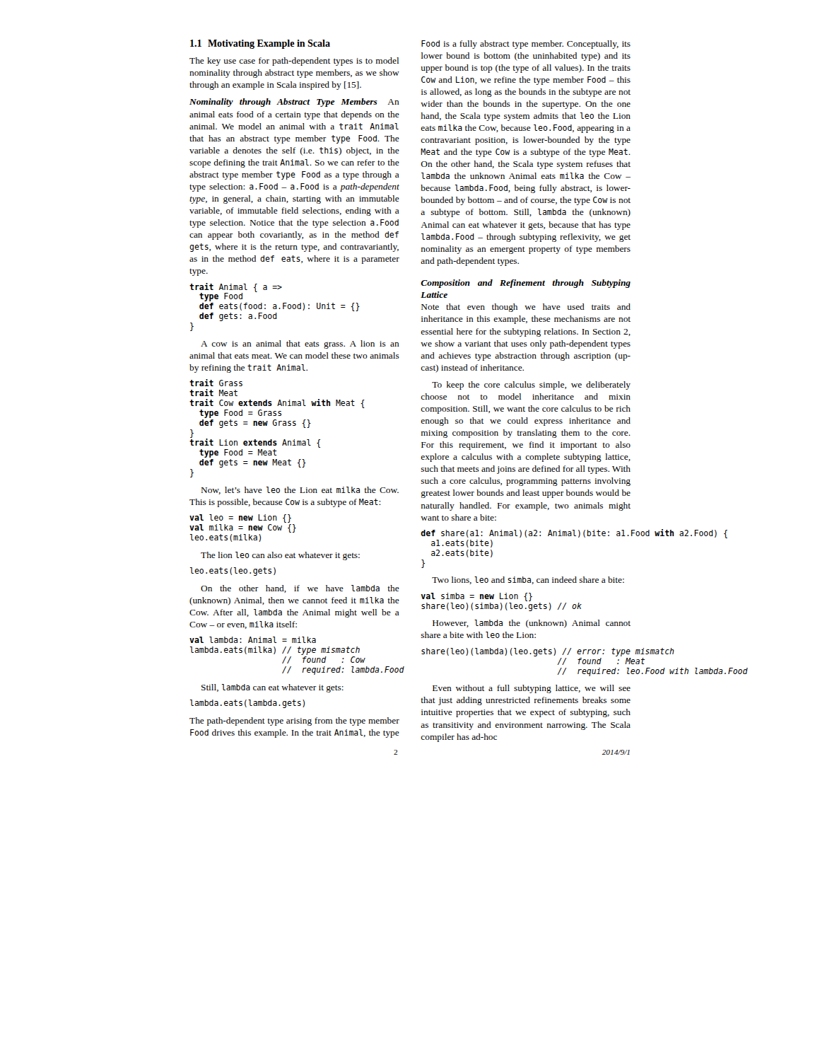1.1 Motivating Example in Scala
The key use case for path-dependent types is to model nominality through abstract type members, as we show through an example in Scala inspired by [15].
Nominality through Abstract Type Members An animal eats food of a certain type that depends on the animal. We model an animal with a trait Animal that has an abstract type member type Food. The variable a denotes the self (i.e. this) object, in the scope defining the trait Animal. So we can refer to the abstract type member type Food as a type through a type selection: a.Food – a.Food is a path-dependent type, in general, a chain, starting with an immutable variable, of immutable field selections, ending with a type selection. Notice that the type selection a.Food can appear both covariantly, as in the method def gets, where it is the return type, and contravariantly, as in the method def eats, where it is a parameter type.
trait Animal { a =>
  type Food
  def eats(food: a.Food): Unit = {}
  def gets: a.Food
}
A cow is an animal that eats grass. A lion is an animal that eats meat. We can model these two animals by refining the trait Animal.
trait Grass
trait Meat
trait Cow extends Animal with Meat {
  type Food = Grass
  def gets = new Grass {}
}
trait Lion extends Animal {
  type Food = Meat
  def gets = new Meat {}
}
Now, let’s have leo the Lion eat milka the Cow. This is possible, because Cow is a subtype of Meat:
val leo = new Lion {}
val milka = new Cow {}
leo.eats(milka)
The lion leo can also eat whatever it gets:
leo.eats(leo.gets)
On the other hand, if we have lambda the (unknown) Animal, then we cannot feed it milka the Cow. After all, lambda the Animal might well be a Cow – or even, milka itself:
val lambda: Animal = milka
lambda.eats(milka) // type mismatch
                   //  found   : Cow
                   //  required: lambda.Food
Still, lambda can eat whatever it gets:
lambda.eats(lambda.gets)
The path-dependent type arising from the type member Food drives this example. In the trait Animal, the type Food is a fully abstract type member. Conceptually, its lower bound is bottom (the uninhabited type) and its upper bound is top (the type of all values). In the traits Cow and Lion, we refine the type member Food – this is allowed, as long as the bounds in the subtype are not wider than the bounds in the supertype. On the one hand, the Scala type system admits that leo the Lion eats milka the Cow, because leo.Food, appearing in a contravariant position, is lower-bounded by the type Meat and the type Cow is a subtype of the type Meat. On the other hand, the Scala type system refuses that lambda the unknown Animal eats milka the Cow – because lambda.Food, being fully abstract, is lower-bounded by bottom – and of course, the type Cow is not a subtype of bottom. Still, lambda the (unknown) Animal can eat whatever it gets, because that has type lambda.Food – through subtyping reflexivity, we get nominality as an emergent property of type members and path-dependent types.
Composition and Refinement through Subtyping Lattice
Note that even though we have used traits and inheritance in this example, these mechanisms are not essential here for the subtyping relations. In Section 2, we show a variant that uses only path-dependent types and achieves type abstraction through ascription (up-cast) instead of inheritance.
To keep the core calculus simple, we deliberately choose not to model inheritance and mixin composition. Still, we want the core calculus to be rich enough so that we could express inheritance and mixing composition by translating them to the core. For this requirement, we find it important to also explore a calculus with a complete subtyping lattice, such that meets and joins are defined for all types. With such a core calculus, programming patterns involving greatest lower bounds and least upper bounds would be naturally handled. For example, two animals might want to share a bite:
def share(a1: Animal)(a2: Animal)(bite: a1.Food with a2.Food) {
  a1.eats(bite)
  a2.eats(bite)
}
Two lions, leo and simba, can indeed share a bite:
val simba = new Lion {}
share(leo)(simba)(leo.gets) // ok
However, lambda the (unknown) Animal cannot share a bite with leo the Lion:
share(leo)(lambda)(leo.gets) // error: type mismatch
                            //  found   : Meat
                            //  required: leo.Food with lambda.Food
Even without a full subtyping lattice, we will see that just adding unrestricted refinements breaks some intuitive properties that we expect of subtyping, such as transitivity and environment narrowing. The Scala compiler has ad-hoc
2 2014/9/1